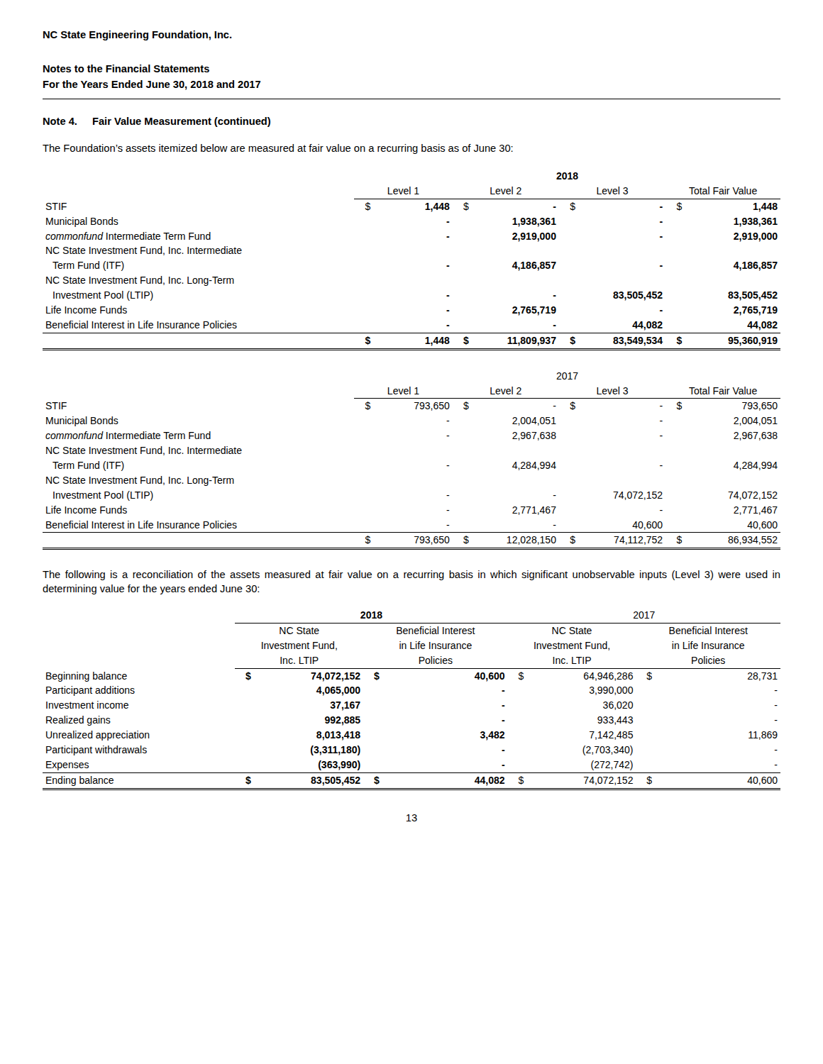NC State Engineering Foundation, Inc.
Notes to the Financial Statements
For the Years Ended June 30, 2018 and 2017
Note 4. Fair Value Measurement (continued)
The Foundation’s assets itemized below are measured at fair value on a recurring basis as of June 30:
| | 2018 |
| | Level 1 | Level 2 | Level 3 | Total Fair Value |
| STIF | $ | 1,448 | $ | - | $ | - | $ | 1,448 |
| Municipal Bonds | | - | | 1,938,361 | | - | | 1,938,361 |
| commonfund Intermediate Term Fund | | - | | 2,919,000 | | - | | 2,919,000 |
| NC State Investment Fund, Inc. Intermediate | | | | | | | | |
| Term Fund (ITF) | | - | | 4,186,857 | | - | | 4,186,857 |
| NC State Investment Fund, Inc. Long-Term | | | | | | | | |
| Investment Pool (LTIP) | | - | | - | | 83,505,452 | | 83,505,452 |
| Life Income Funds | | - | | 2,765,719 | | - | | 2,765,719 |
| Beneficial Interest in Life Insurance Policies | | - | | - | | 44,082 | | 44,082 |
| | $ | 1,448 | $ | 11,809,937 | $ | 83,549,534 | $ | 95,360,919 |
| | 2017 |
| | Level 1 | Level 2 | Level 3 | Total Fair Value |
| STIF | $ | 793,650 | $ | - | $ | - | $ | 793,650 |
| Municipal Bonds | | - | | 2,004,051 | | - | | 2,004,051 |
| commonfund Intermediate Term Fund | | - | | 2,967,638 | | - | | 2,967,638 |
| NC State Investment Fund, Inc. Intermediate | | | | | | | | |
| Term Fund (ITF) | | - | | 4,284,994 | | - | | 4,284,994 |
| NC State Investment Fund, Inc. Long-Term | | | | | | | | |
| Investment Pool (LTIP) | | - | | - | | 74,072,152 | | 74,072,152 |
| Life Income Funds | | - | | 2,771,467 | | - | | 2,771,467 |
| Beneficial Interest in Life Insurance Policies | | - | | - | | 40,600 | | 40,600 |
| | $ | 793,650 | $ | 12,028,150 | $ | 74,112,752 | $ | 86,934,552 |
The following is a reconciliation of the assets measured at fair value on a recurring basis in which significant unobservable inputs (Level 3) were used in determining value for the years ended June 30:
| | 2018 | 2017 |
| | NC State | Beneficial Interest | NC State | Beneficial Interest |
| | Investment Fund, | in Life Insurance | Investment Fund, | in Life Insurance |
| | Inc. LTIP | Policies | Inc. LTIP | Policies |
| Beginning balance | $ | 74,072,152 | $ | 40,600 | $ | 64,946,286 | $ | 28,731 |
| Participant additions | | 4,065,000 | | - | | 3,990,000 | | - |
| Investment income | | 37,167 | | - | | 36,020 | | - |
| Realized gains | | 992,885 | | - | | 933,443 | | - |
| Unrealized appreciation | | 8,013,418 | | 3,482 | | 7,142,485 | | 11,869 |
| Participant withdrawals | | (3,311,180) | | - | | (2,703,340) | | - |
| Expenses | | (363,990) | | - | | (272,742) | | - |
| Ending balance | $ | 83,505,452 | $ | 44,082 | $ | 74,072,152 | $ | 40,600 |
13